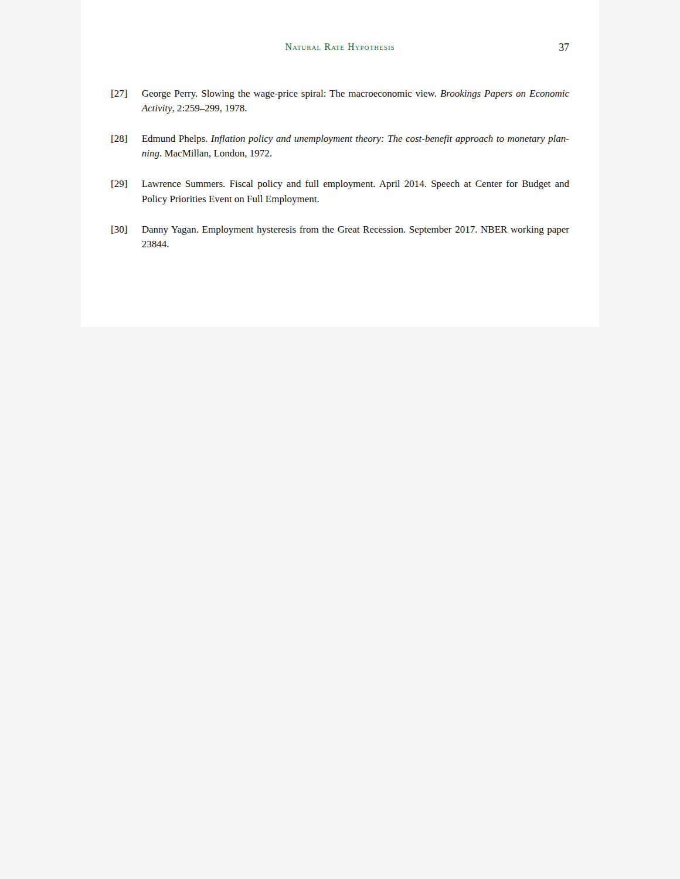Natural Rate Hypothesis 37
[27] George Perry. Slowing the wage-price spiral: The macroeconomic view. Brookings Papers on Economic Activity, 2:259–299, 1978.
[28] Edmund Phelps. Inflation policy and unemployment theory: The cost-benefit approach to monetary planning. MacMillan, London, 1972.
[29] Lawrence Summers. Fiscal policy and full employment. April 2014. Speech at Center for Budget and Policy Priorities Event on Full Employment.
[30] Danny Yagan. Employment hysteresis from the Great Recession. September 2017. NBER working paper 23844.